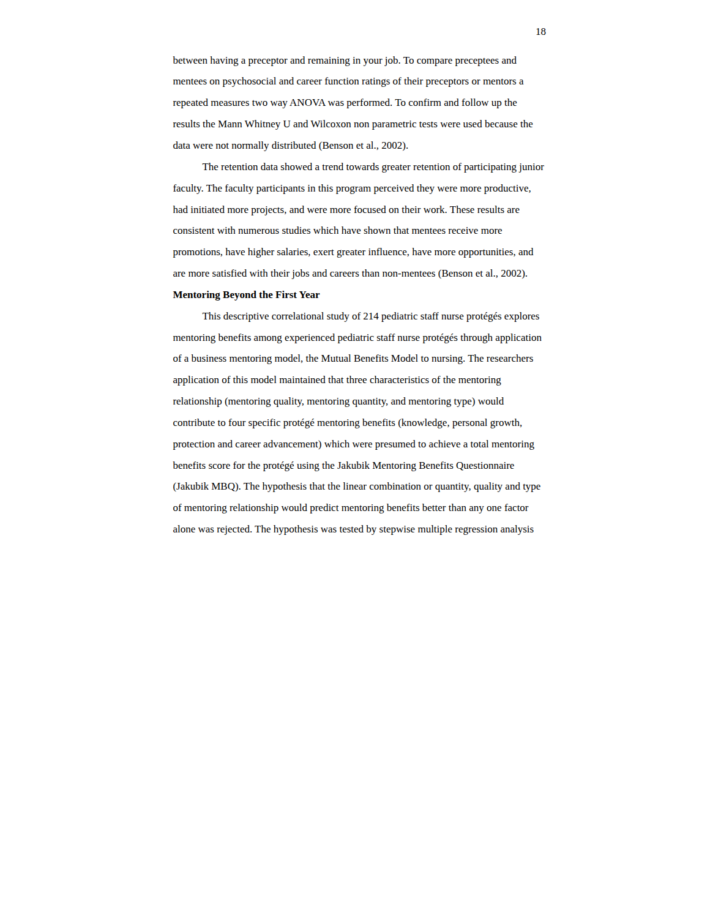18
between having a preceptor and remaining in your job. To compare preceptees and mentees on psychosocial and career function ratings of their preceptors or mentors a repeated measures two way ANOVA was performed. To confirm and follow up the results the Mann Whitney U and Wilcoxon non parametric tests were used because the data were not normally distributed (Benson et al., 2002).
The retention data showed a trend towards greater retention of participating junior faculty. The faculty participants in this program perceived they were more productive, had initiated more projects, and were more focused on their work. These results are consistent with numerous studies which have shown that mentees receive more promotions, have higher salaries, exert greater influence, have more opportunities, and are more satisfied with their jobs and careers than non-mentees (Benson et al., 2002).
Mentoring Beyond the First Year
This descriptive correlational study of 214 pediatric staff nurse protégés explores mentoring benefits among experienced pediatric staff nurse protégés through application of a business mentoring model, the Mutual Benefits Model to nursing. The researchers application of this model maintained that three characteristics of the mentoring relationship (mentoring quality, mentoring quantity, and mentoring type) would contribute to four specific protégé mentoring benefits (knowledge, personal growth, protection and career advancement) which were presumed to achieve a total mentoring benefits score for the protégé using the Jakubik Mentoring Benefits Questionnaire (Jakubik MBQ). The hypothesis that the linear combination or quantity, quality and type of mentoring relationship would predict mentoring benefits better than any one factor alone was rejected. The hypothesis was tested by stepwise multiple regression analysis